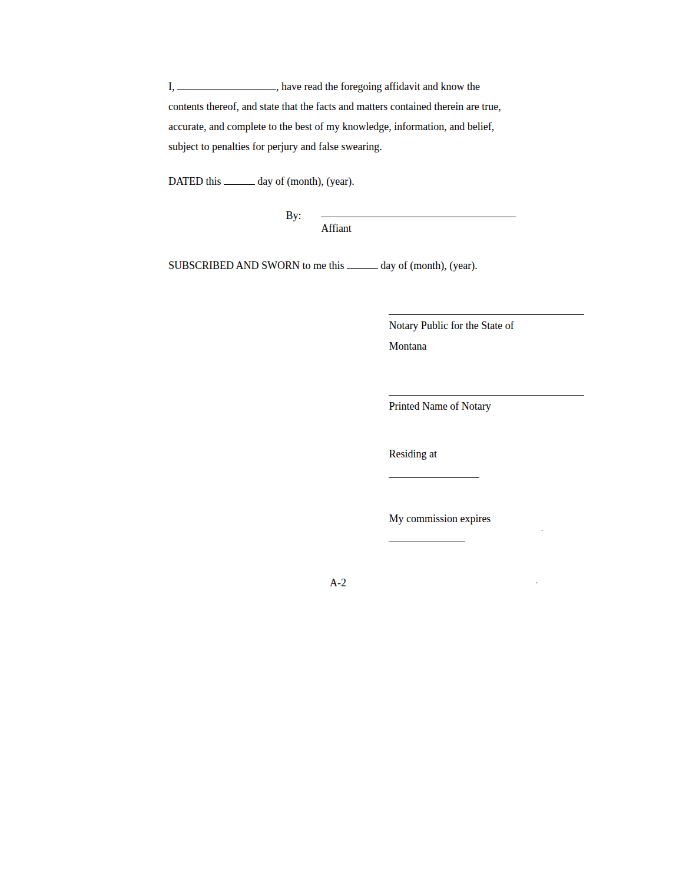I, , have read the foregoing affidavit and know the contents thereof, and state that the facts and matters contained therein are true, accurate, and complete to the best of my knowledge, information, and belief, subject to penalties for perjury and false swearing.
DATED this day of (month), (year).
By:
Affiant
SUBSCRIBED AND SWORN to me this day of (month), (year).
Notary Public for the State of Montana
Printed Name of Notary
Residing at
My commission expires
.
.
A-2